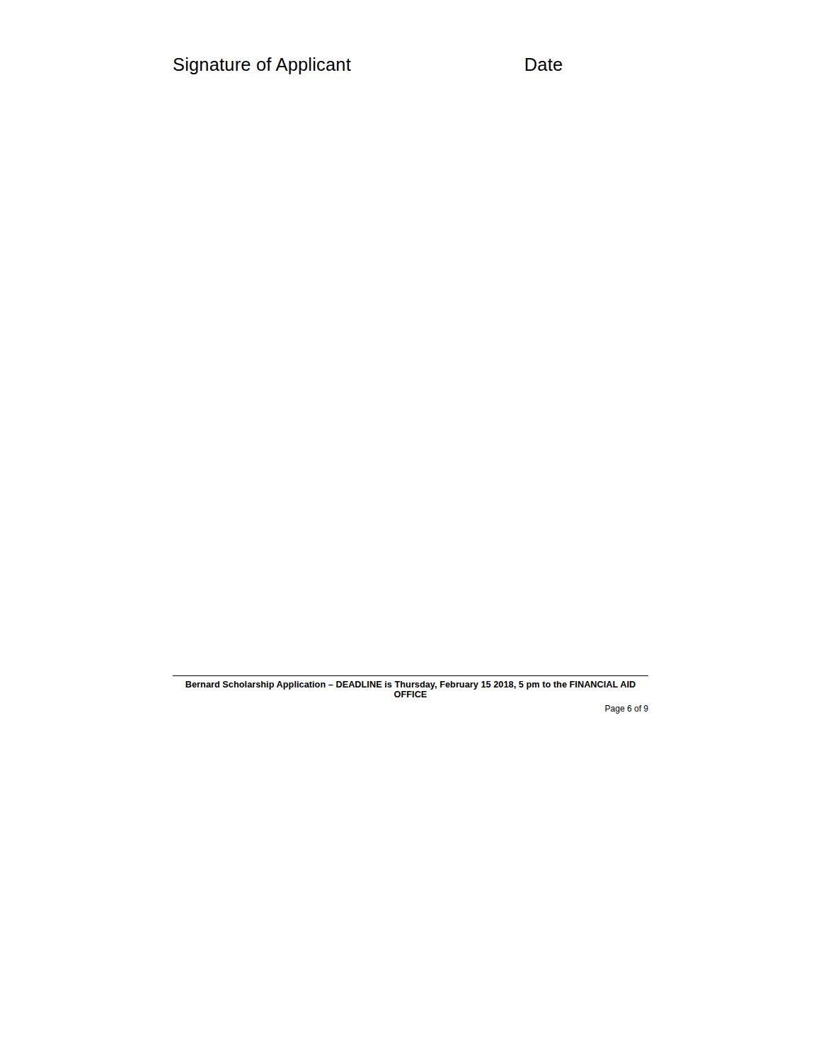Signature of Applicant Date
Bernard Scholarship Application – DEADLINE is Thursday, February 15 2018, 5 pm to the FINANCIAL AID OFFICE
Page 6 of 9